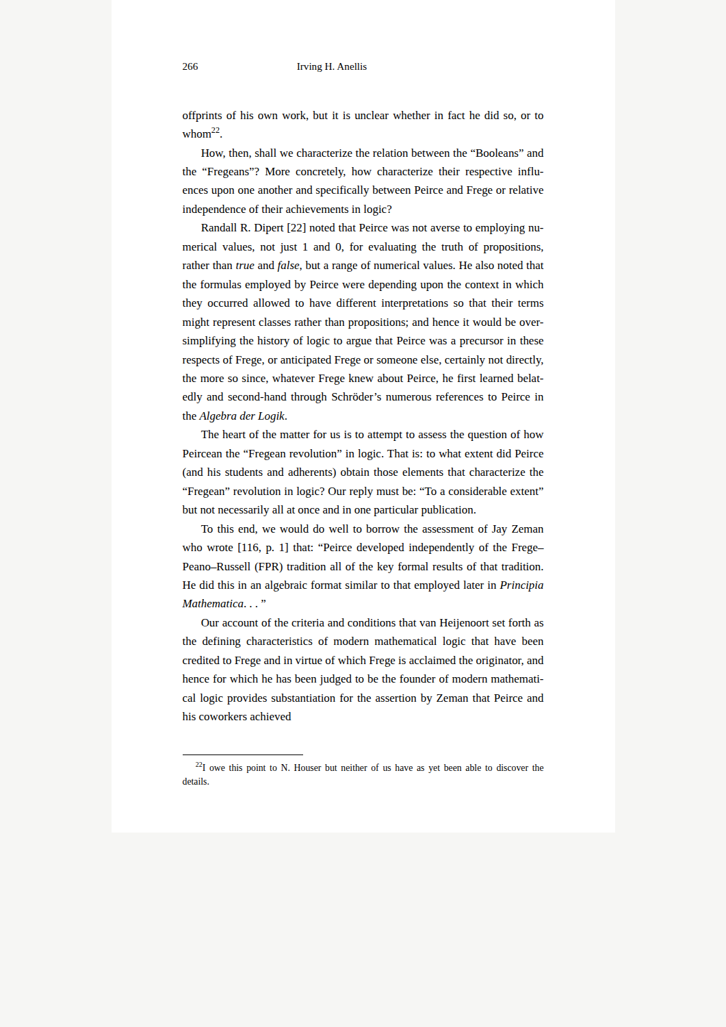266 Irving H. Anellis
offprints of his own work, but it is unclear whether in fact he did so, or to whom22.
How, then, shall we characterize the relation between the “Booleans” and the “Fregeans”? More concretely, how characterize their respective influences upon one another and specifically between Peirce and Frege or relative independence of their achievements in logic?
Randall R. Dipert [22] noted that Peirce was not averse to employing numerical values, not just 1 and 0, for evaluating the truth of propositions, rather than true and false, but a range of numerical values. He also noted that the formulas employed by Peirce were depending upon the context in which they occurred allowed to have different interpretations so that their terms might represent classes rather than propositions; and hence it would be over-simplifying the history of logic to argue that Peirce was a precursor in these respects of Frege, or anticipated Frege or someone else, certainly not directly, the more so since, whatever Frege knew about Peirce, he first learned belatedly and second-hand through Schröder’s numerous references to Peirce in the Algebra der Logik.
The heart of the matter for us is to attempt to assess the question of how Peircean the “Fregean revolution” in logic. That is: to what extent did Peirce (and his students and adherents) obtain those elements that characterize the “Fregean” revolution in logic? Our reply must be: “To a considerable extent” but not necessarily all at once and in one particular publication.
To this end, we would do well to borrow the assessment of Jay Zeman who wrote [116, p. 1] that: “Peirce developed independently of the Frege–Peano–Russell (FPR) tradition all of the key formal results of that tradition. He did this in an algebraic format similar to that employed later in Principia Mathematica. . . ”
Our account of the criteria and conditions that van Heijenoort set forth as the defining characteristics of modern mathematical logic that have been credited to Frege and in virtue of which Frege is acclaimed the originator, and hence for which he has been judged to be the founder of modern mathematical logic provides substantiation for the assertion by Zeman that Peirce and his coworkers achieved
22I owe this point to N. Houser but neither of us have as yet been able to discover the details.